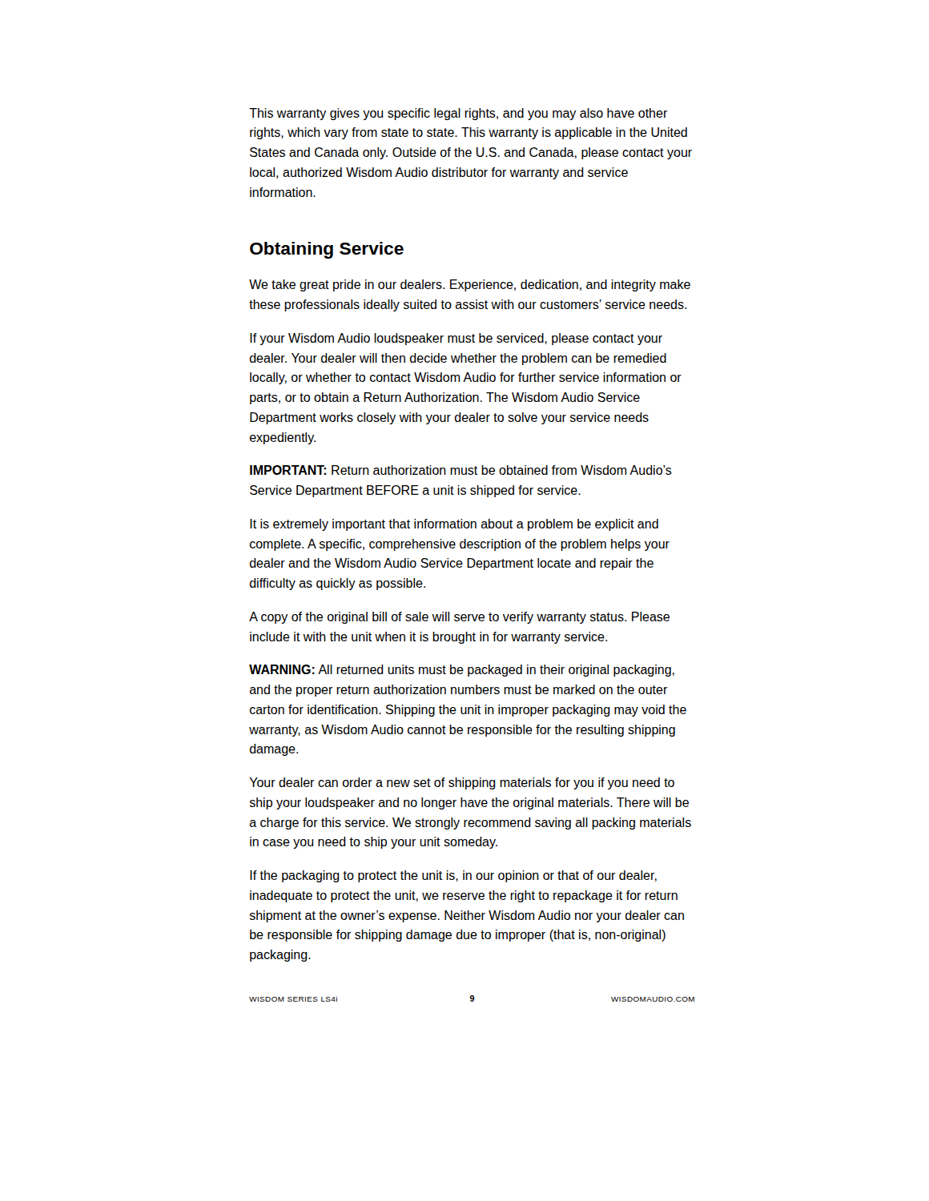This warranty gives you specific legal rights, and you may also have other rights, which vary from state to state. This warranty is applicable in the United States and Canada only. Outside of the U.S. and Canada, please contact your local, authorized Wisdom Audio distributor for warranty and service information.
Obtaining Service
We take great pride in our dealers. Experience, dedication, and integrity make these professionals ideally suited to assist with our customers’ service needs.
If your Wisdom Audio loudspeaker must be serviced, please contact your dealer. Your dealer will then decide whether the problem can be remedied locally, or whether to contact Wisdom Audio for further service information or parts, or to obtain a Return Authorization. The Wisdom Audio Service Department works closely with your dealer to solve your service needs expediently.
IMPORTANT: Return authorization must be obtained from Wisdom Audio’s Service Department BEFORE a unit is shipped for service.
It is extremely important that information about a problem be explicit and complete. A specific, comprehensive description of the problem helps your dealer and the Wisdom Audio Service Department locate and repair the difficulty as quickly as possible.
A copy of the original bill of sale will serve to verify warranty status. Please include it with the unit when it is brought in for warranty service.
WARNING: All returned units must be packaged in their original packaging, and the proper return authorization numbers must be marked on the outer carton for identification. Shipping the unit in improper packaging may void the warranty, as Wisdom Audio cannot be responsible for the resulting shipping damage.
Your dealer can order a new set of shipping materials for you if you need to ship your loudspeaker and no longer have the original materials. There will be a charge for this service. We strongly recommend saving all packing materials in case you need to ship your unit someday.
If the packaging to protect the unit is, in our opinion or that of our dealer, inadequate to protect the unit, we reserve the right to repackage it for return shipment at the owner’s expense. Neither Wisdom Audio nor your dealer can be responsible for shipping damage due to improper (that is, non-original) packaging.
WISDOM SERIES LS4i
9
WISDOMAUDIO.COM